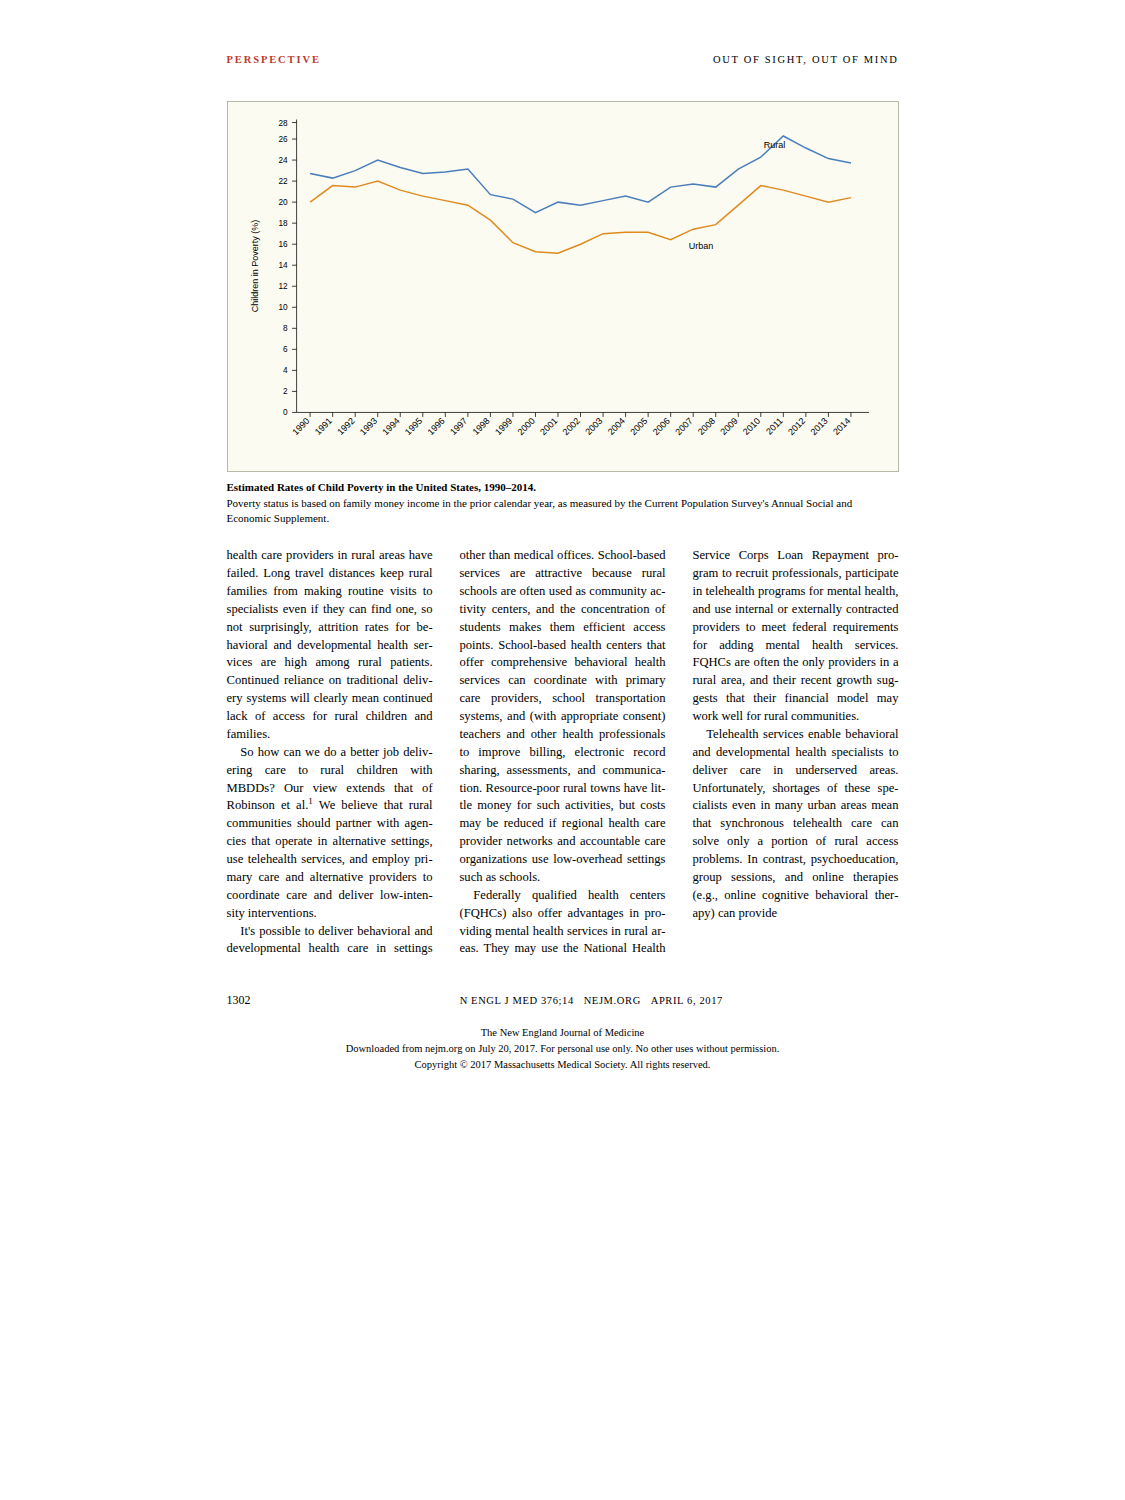PERSPECTIVE
OUT OF SIGHT, OUT OF MIND
0 2 4 6 8 10 12 14 16 18 20 22 24 26 28 Children in Poverty (%) 1990 1991 1992 1993 1994 1995 1996 1997 1998 1999 2000 2001 2002 2003 2004 2005 2006 2007 2008 2009 2010 2011 2012 2013 2014 Rural Urban
Estimated Rates of Child Poverty in the United States, 1990–2014. Poverty status is based on family money income in the prior calendar year, as measured by the Current Population Survey's Annual Social and Economic Supplement.
health care providers in rural areas have failed. Long travel distances keep rural families from making routine visits to specialists even if they can find one, so not surprisingly, attrition rates for behavioral and developmental health services are high among rural patients. Continued reliance on traditional delivery systems will clearly mean continued lack of access for rural children and families.
So how can we do a better job delivering care to rural children with MBDDs? Our view extends that of Robinson et al.1 We believe that rural communities should partner with agencies that operate in alternative settings, use telehealth services, and employ primary care and alternative providers to coordinate care and deliver low-intensity interventions.
It's possible to deliver behavioral and developmental health care in settings other than medical offices. School-based services are attractive because rural schools are often used as community activity centers, and the concentration of students makes them efficient access points. School-based health centers that offer comprehensive behavioral health services can coordinate with primary care providers, school transportation systems, and (with appropriate consent) teachers and other health professionals to improve billing, electronic record sharing, assessments, and communication. Resource-poor rural towns have little money for such activities, but costs may be reduced if regional health care provider networks and accountable care organizations use low-overhead settings such as schools.
Federally qualified health centers (FQHCs) also offer advantages in providing mental health services in rural areas. They may use the National Health Service Corps Loan Repayment program to recruit professionals, participate in telehealth programs for mental health, and use internal or externally contracted providers to meet federal requirements for adding mental health services. FQHCs are often the only providers in a rural area, and their recent growth suggests that their financial model may work well for rural communities.
Telehealth services enable behavioral and developmental health specialists to deliver care in underserved areas. Unfortunately, shortages of these specialists even in many urban areas mean that synchronous telehealth care can solve only a portion of rural access problems. In contrast, psychoeducation, group sessions, and online therapies (e.g., online cognitive behavioral therapy) can provide
1302
N ENGL J MED 376;14 NEJM.ORG APRIL 6, 2017
The New England Journal of Medicine
Downloaded from nejm.org on July 20, 2017. For personal use only. No other uses without permission.
Copyright © 2017 Massachusetts Medical Society. All rights reserved.